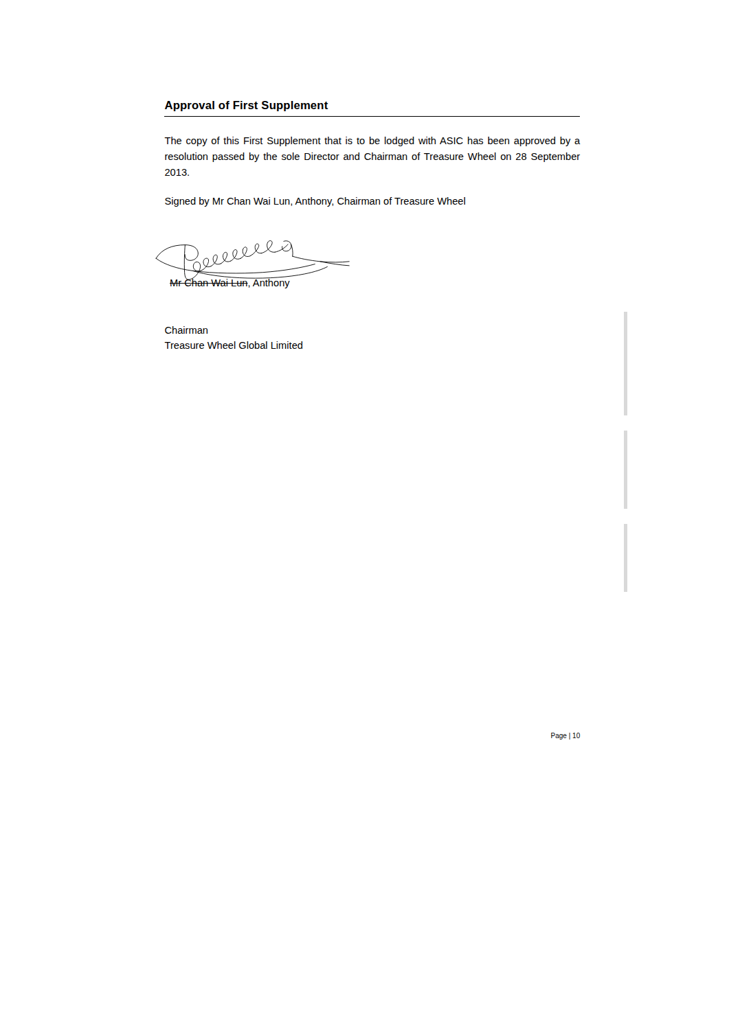Approval of First Supplement
The copy of this First Supplement that is to be lodged with ASIC has been approved by a resolution passed by the sole Director and Chairman of Treasure Wheel on 28 September 2013.
Signed by Mr Chan Wai Lun, Anthony, Chairman of Treasure Wheel
Mr Chan Wai Lun, Anthony
Chairman
Treasure Wheel Global Limited
Page | 10